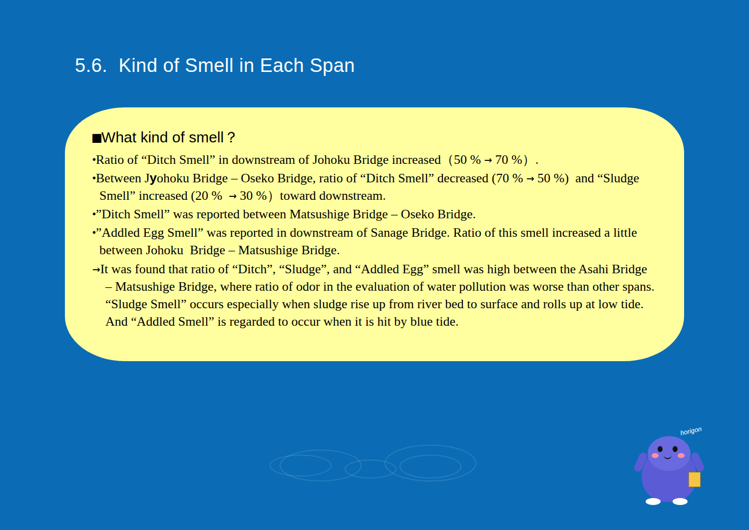5.6. Kind of Smell in Each Span
■What kind of smell？
•Ratio of “Ditch Smell” in downstream of Johoku Bridge increased（50 % → 70 %）.
•Between Jyohoku Bridge – Oseko Bridge, ratio of “Ditch Smell” decreased (70 % → 50 %) and “Sludge Smell” increased (20 % → 30 %）toward downstream.
•”Ditch Smell” was reported between Matsushige Bridge – Oseko Bridge.
•”Addled Egg Smell” was reported in downstream of Sanage Bridge. Ratio of this smell increased a little between Johoku Bridge – Matsushige Bridge.
→It was found that ratio of “Ditch”, “Sludge”, and “Addled Egg” smell was high between the Asahi Bridge – Matsushige Bridge, where ratio of odor in the evaluation of water pollution was worse than other spans. “Sludge Smell” occurs especially when sludge rise up from river bed to surface and rolls up at low tide. And “Addled Smell” is regarded to occur when it is hit by blue tide.
horigon